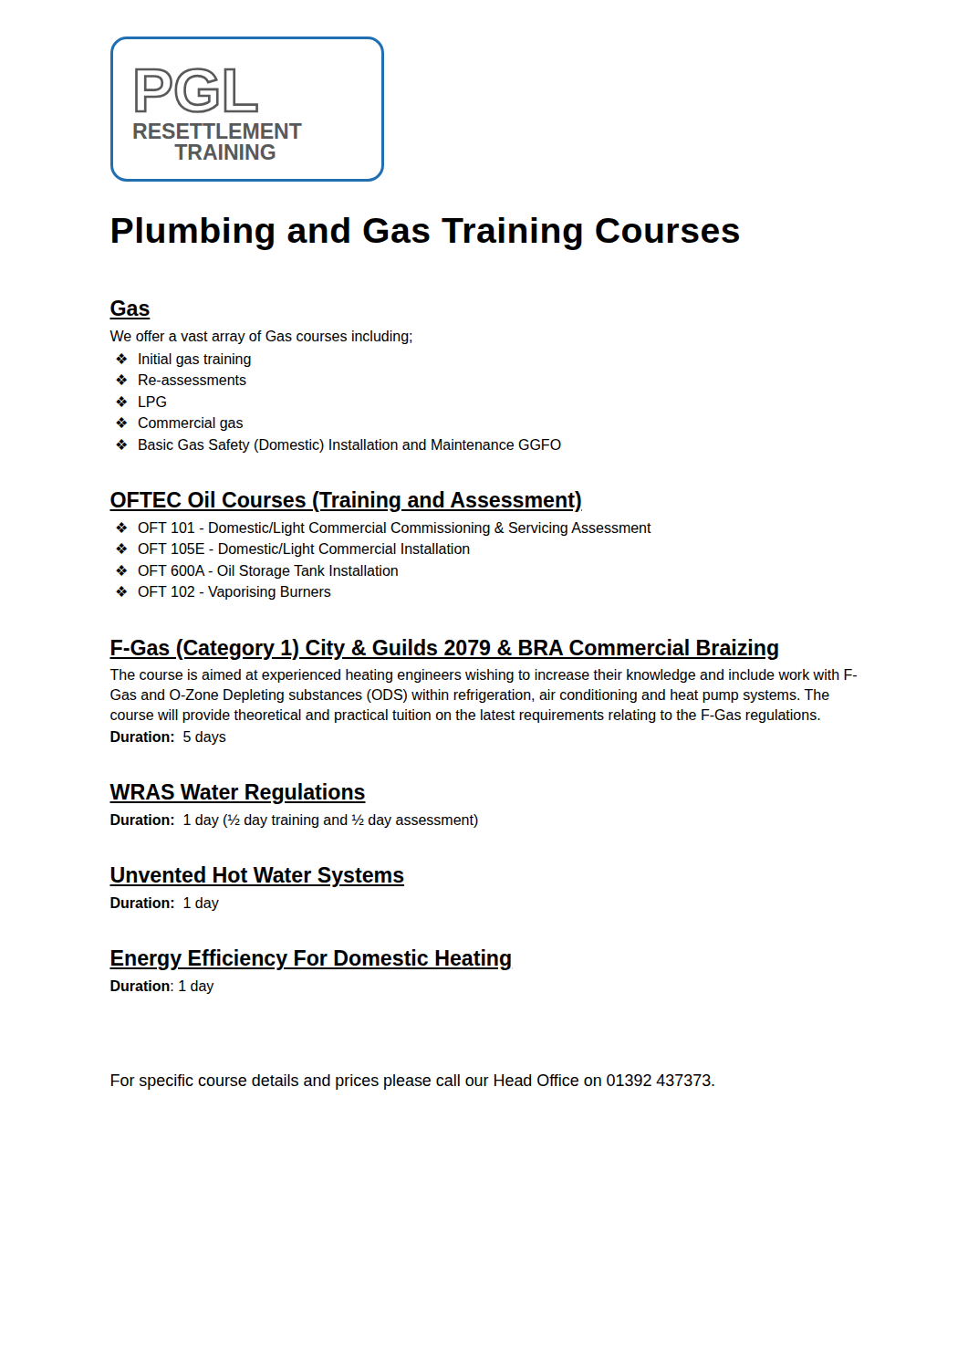PGL RESETTLEMENT TRAINING
Plumbing and Gas Training Courses
Gas
We offer a vast array of Gas courses including;
Initial gas training
Re-assessments
LPG
Commercial gas
Basic Gas Safety (Domestic) Installation and Maintenance GGFO
OFTEC Oil Courses (Training and Assessment)
OFT 101 - Domestic/Light Commercial Commissioning & Servicing Assessment
OFT 105E - Domestic/Light Commercial Installation
OFT 600A - Oil Storage Tank Installation
OFT 102 - Vaporising Burners
F-Gas (Category 1) City & Guilds 2079 & BRA Commercial Braizing
The course is aimed at experienced heating engineers wishing to increase their knowledge and include work with F-Gas and O-Zone Depleting substances (ODS) within refrigeration, air conditioning and heat pump systems. The course will provide theoretical and practical tuition on the latest requirements relating to the F-Gas regulations.
Duration: 5 days
WRAS Water Regulations
Duration: 1 day (½ day training and ½ day assessment)
Unvented Hot Water Systems
Duration: 1 day
Energy Efficiency For Domestic Heating
Duration: 1 day
For specific course details and prices please call our Head Office on 01392 437373.